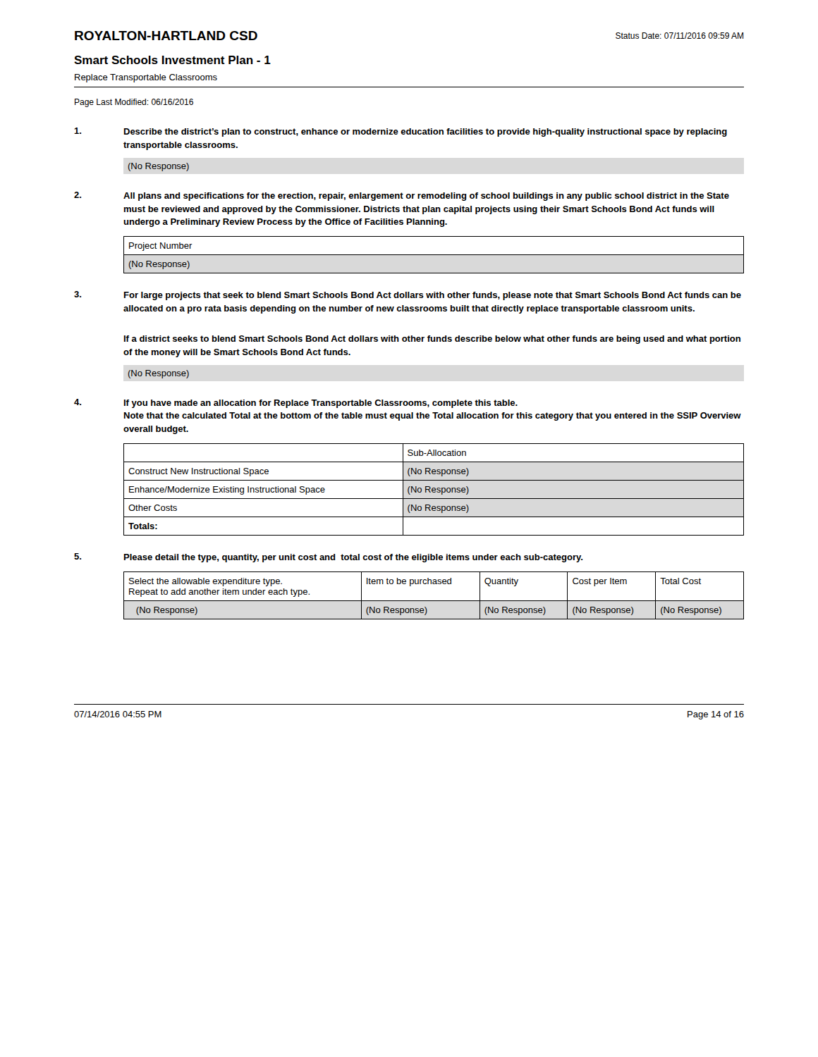ROYALTON-HARTLAND CSD
Status Date: 07/11/2016 09:59 AM
Smart Schools Investment Plan - 1
Replace Transportable Classrooms
Page Last Modified: 06/16/2016
1.
Describe the district’s plan to construct, enhance or modernize education facilities to provide high-quality instructional space by replacing transportable classrooms.
(No Response)
2.
All plans and specifications for the erection, repair, enlargement or remodeling of school buildings in any public school district in the State must be reviewed and approved by the Commissioner. Districts that plan capital projects using their Smart Schools Bond Act funds will undergo a Preliminary Review Process by the Office of Facilities Planning.
| Project Number |
| (No Response) |
3.
For large projects that seek to blend Smart Schools Bond Act dollars with other funds, please note that Smart Schools Bond Act funds can be allocated on a pro rata basis depending on the number of new classrooms built that directly replace transportable classroom units.
If a district seeks to blend Smart Schools Bond Act dollars with other funds describe below what other funds are being used and what portion of the money will be Smart Schools Bond Act funds.
(No Response)
4.
If you have made an allocation for Replace Transportable Classrooms, complete this table.
Note that the calculated Total at the bottom of the table must equal the Total allocation for this category that you entered in the SSIP Overview overall budget.
| | Sub-Allocation |
| Construct New Instructional Space | (No Response) |
| Enhance/Modernize Existing Instructional Space | (No Response) |
| Other Costs | (No Response) |
| Totals: | |
5.
Please detail the type, quantity, per unit cost and total cost of the eligible items under each sub-category.
| Select the allowable expenditure type. Repeat to add another item under each type. | Item to be purchased | Quantity | Cost per Item | Total Cost |
| --- | --- | --- | --- | --- |
| (No Response) | (No Response) | (No Response) | (No Response) | (No Response) |
07/14/2016 04:55 PM
Page 14 of 16